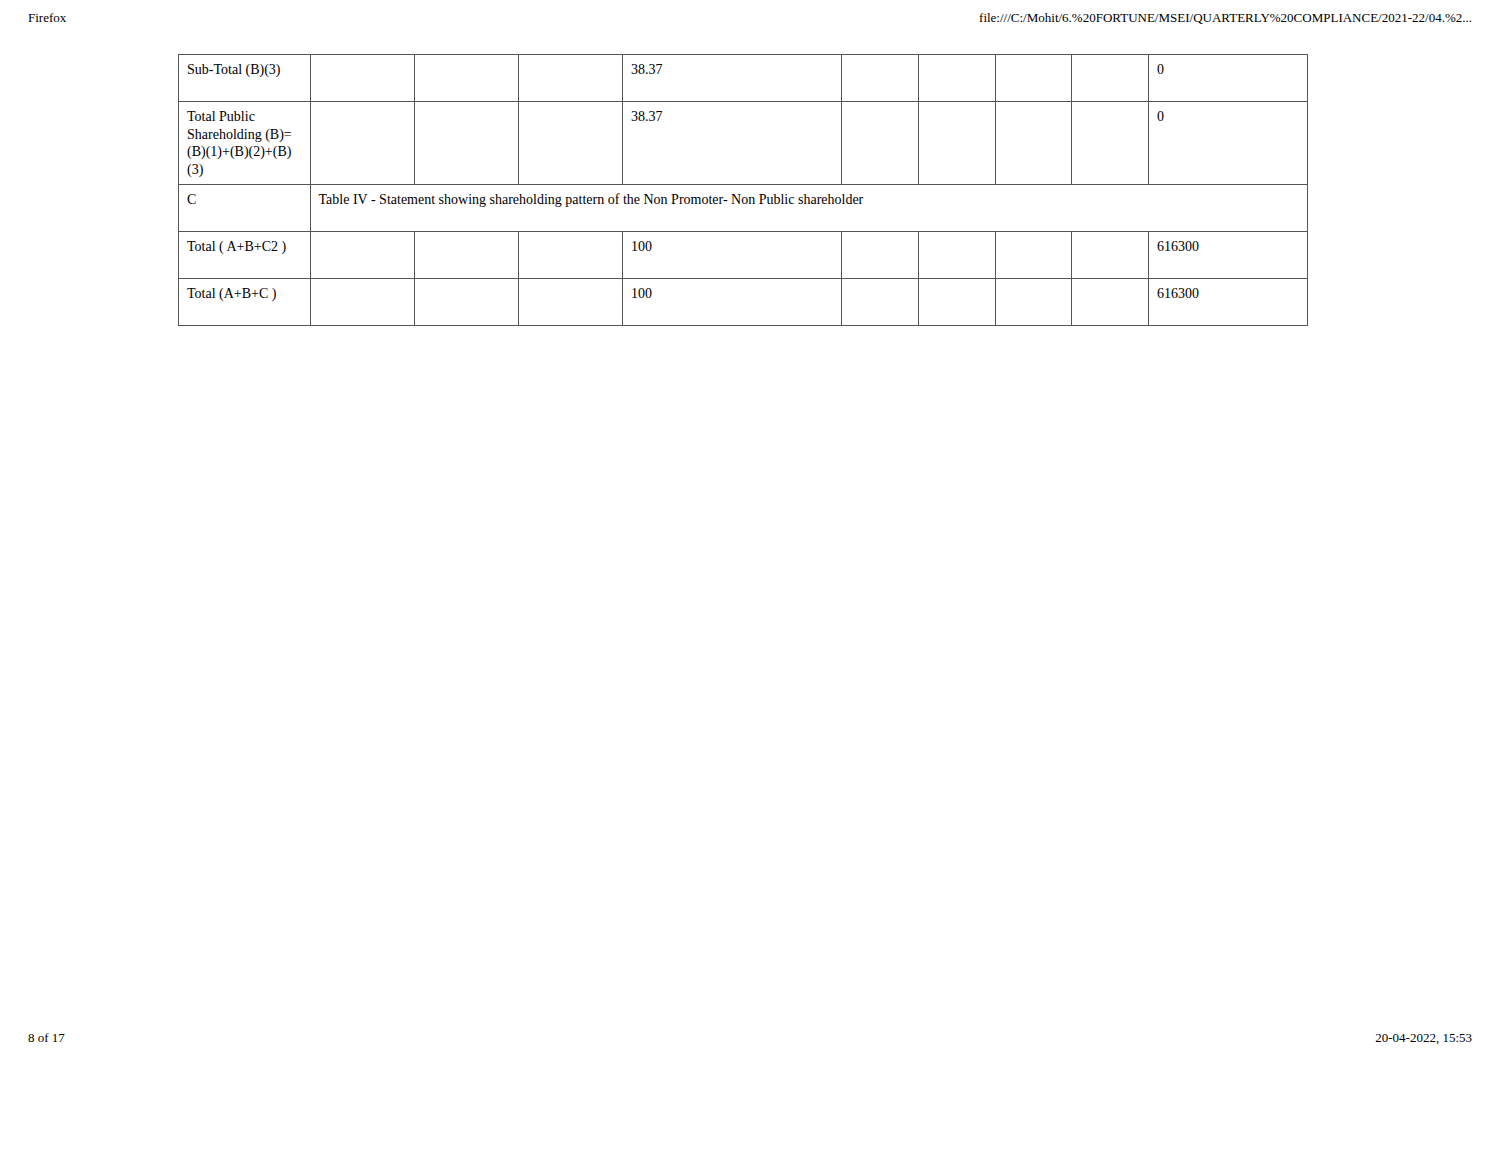Firefox
file:///C:/Mohit/6.%20FORTUNE/MSEI/QUARTERLY%20COMPLIANCE/2021-22/04.%2...
| Sub-Total (B)(3) | | | | 38.37 | | | | | 0 |
| Total Public Shareholding (B)=(B)(1)+(B)(2)+(B)(3) | | | | 38.37 | | | | | 0 |
| C | Table IV - Statement showing shareholding pattern of the Non Promoter- Non Public shareholder |
| Total ( A+B+C2 ) | | | | 100 | | | | | 616300 |
| Total (A+B+C ) | | | | 100 | | | | | 616300 |
8 of 17
20-04-2022, 15:53